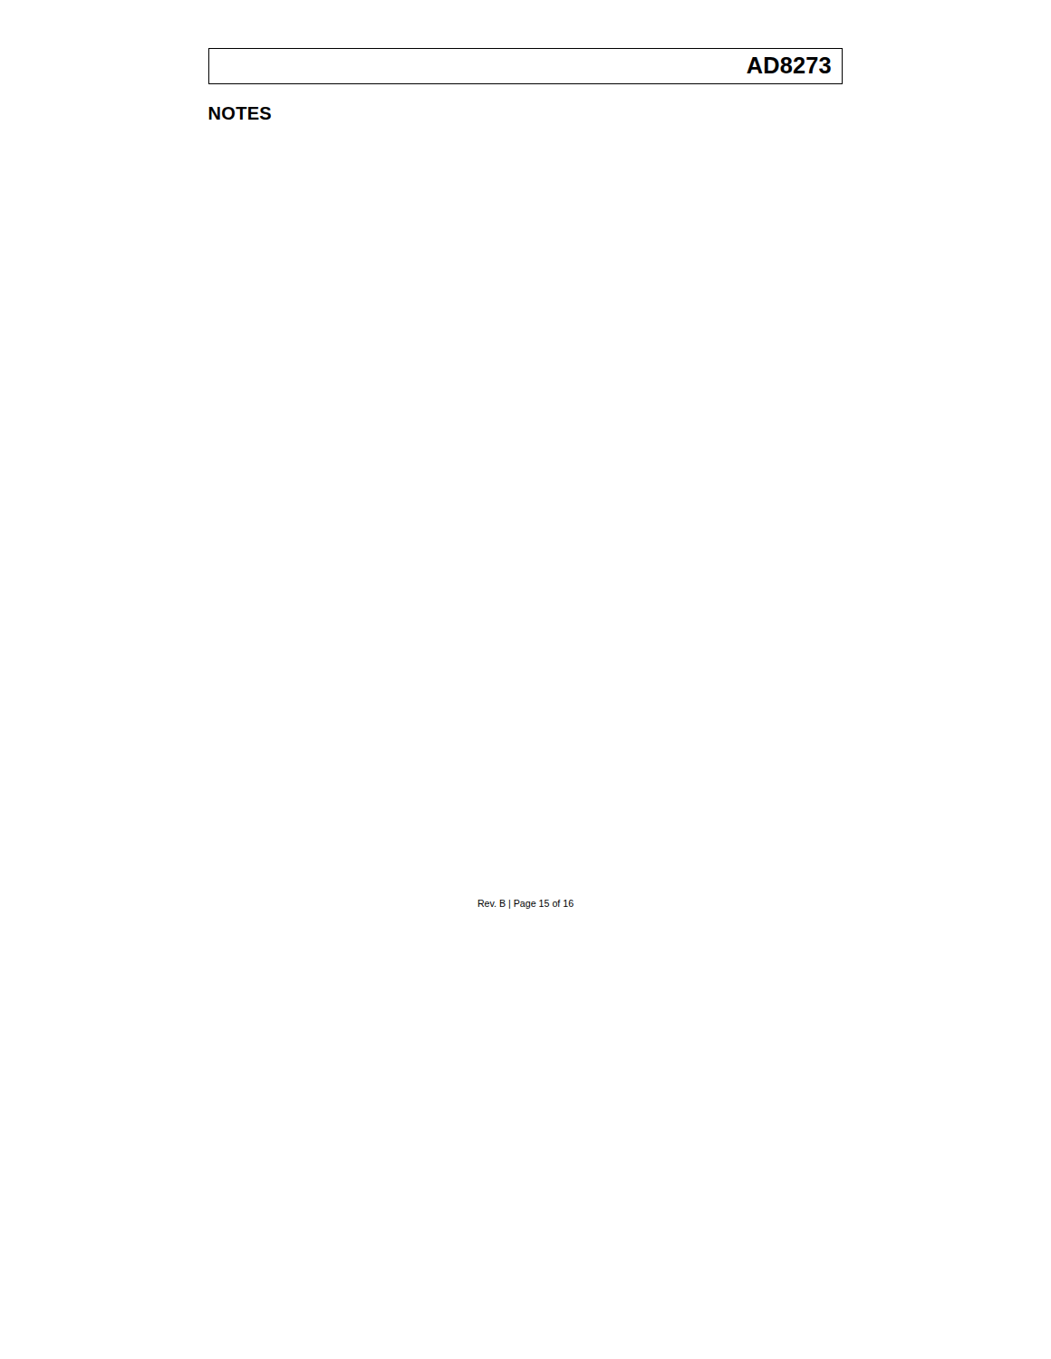AD8273
NOTES
Rev. B | Page 15 of 16